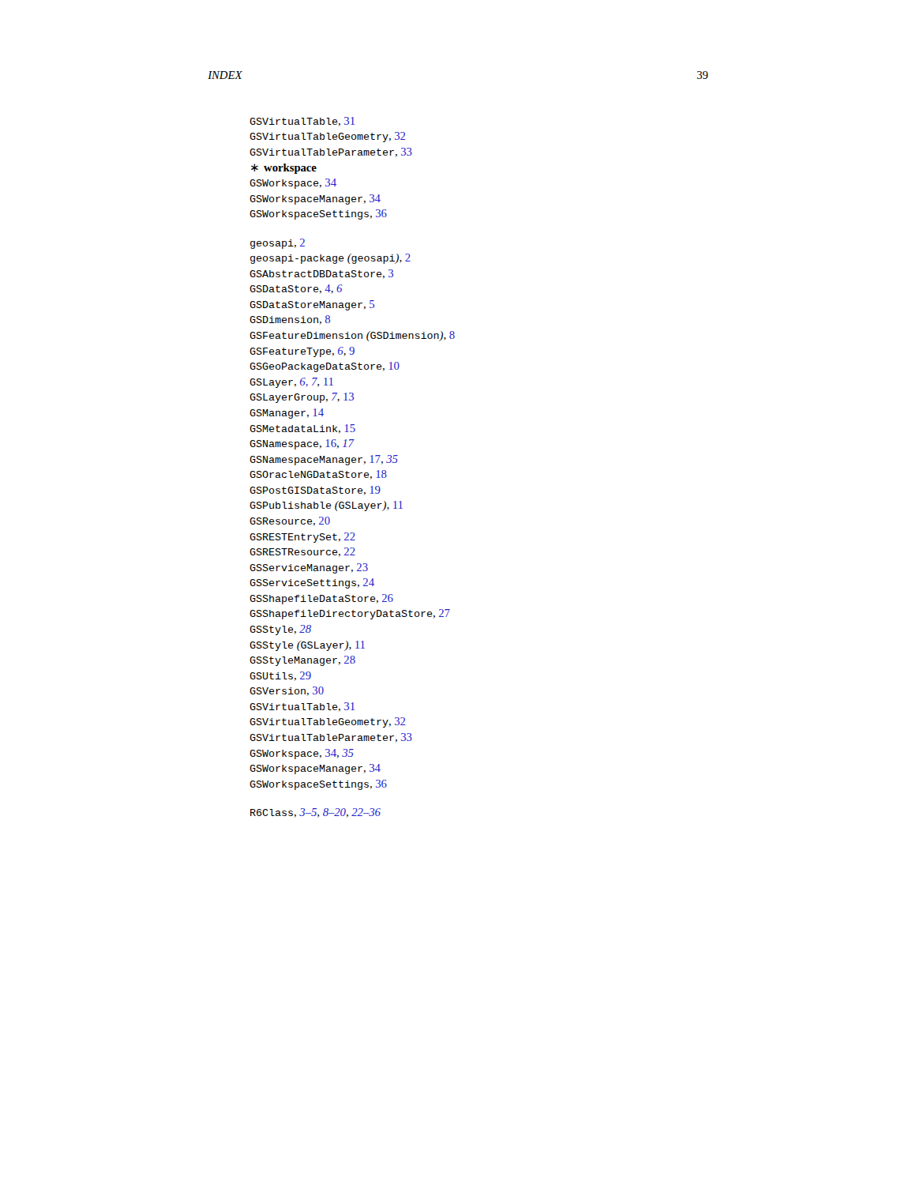INDEX 39
GSVirtualTable, 31
GSVirtualTableGeometry, 32
GSVirtualTableParameter, 33
∗workspace
GSWorkspace, 34
GSWorkspaceManager, 34
GSWorkspaceSettings, 36
geosapi, 2
geosapi-package (geosapi), 2
GSAbstractDBDataStore, 3
GSDataStore, 4, 6
GSDataStoreManager, 5
GSDimension, 8
GSFeatureDimension (GSDimension), 8
GSFeatureType, 6, 9
GSGeoPackageDataStore, 10
GSLayer, 6, 7, 11
GSLayerGroup, 7, 13
GSManager, 14
GSMetadataLink, 15
GSNamespace, 16, 17
GSNamespaceManager, 17, 35
GSOracleNGDataStore, 18
GSPostGISDataStore, 19
GSPublishable (GSLayer), 11
GSResource, 20
GSRESTEntrySet, 22
GSRESTResource, 22
GSServiceManager, 23
GSServiceSettings, 24
GSShapefileDataStore, 26
GSShapefileDirectoryDataStore, 27
GSStyle, 28
GSStyle (GSLayer), 11
GSStyleManager, 28
GSUtils, 29
GSVersion, 30
GSVirtualTable, 31
GSVirtualTableGeometry, 32
GSVirtualTableParameter, 33
GSWorkspace, 34, 35
GSWorkspaceManager, 34
GSWorkspaceSettings, 36
R6Class, 3–5, 8–20, 22–36